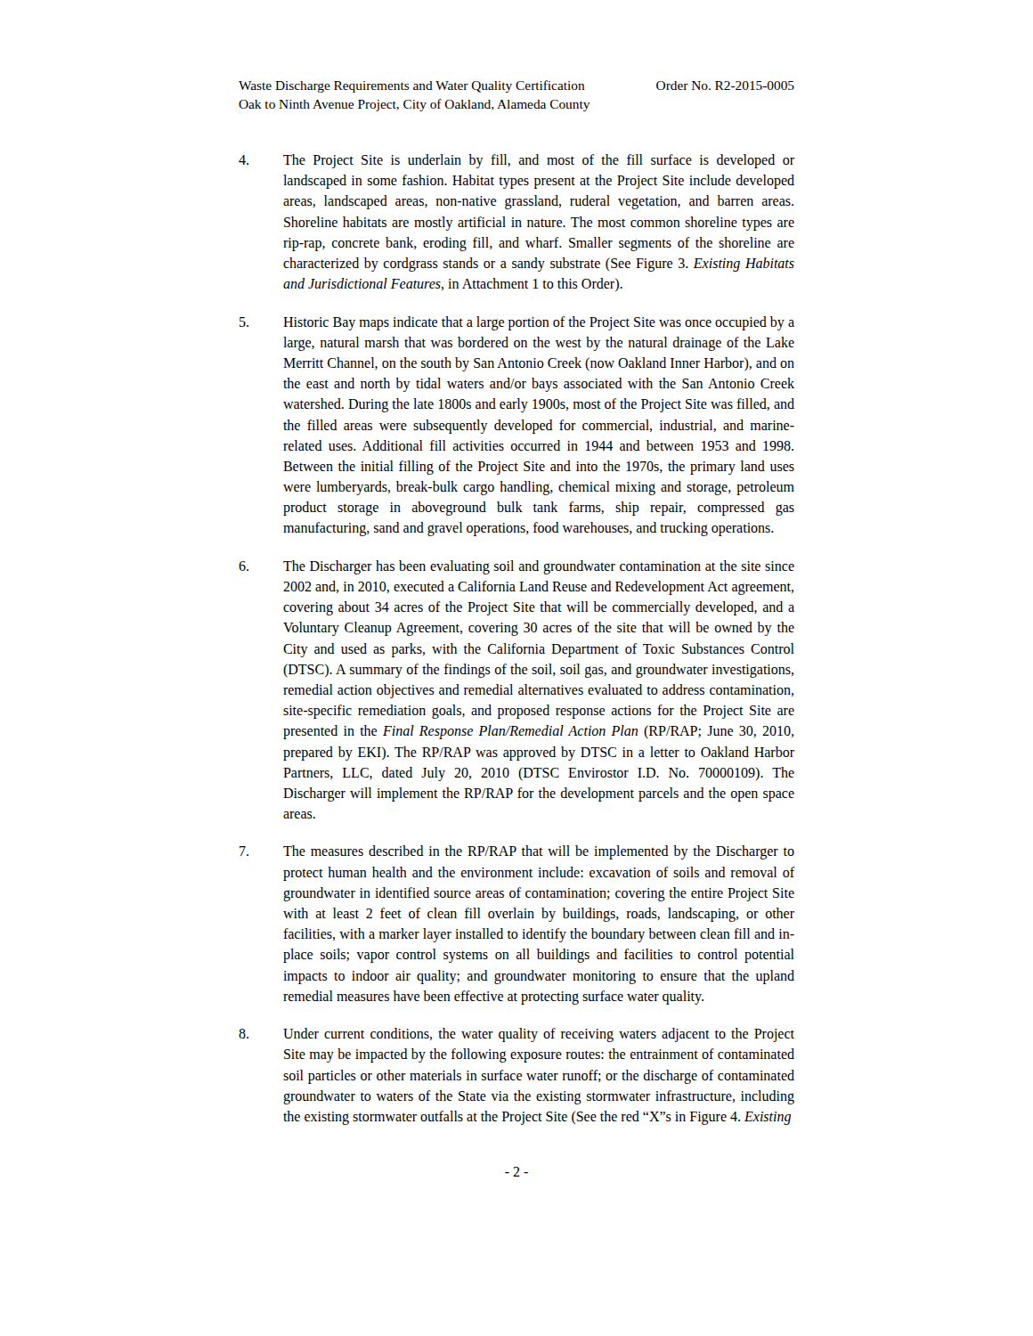| Waste Discharge Requirements and Water Quality Certification Oak to Ninth Avenue Project, City of Oakland, Alameda County | Order No. R2-2015-0005 |
The Project Site is underlain by fill, and most of the fill surface is developed or landscaped in some fashion. Habitat types present at the Project Site include developed areas, landscaped areas, non-native grassland, ruderal vegetation, and barren areas. Shoreline habitats are mostly artificial in nature. The most common shoreline types are rip-rap, concrete bank, eroding fill, and wharf. Smaller segments of the shoreline are characterized by cordgrass stands or a sandy substrate (See Figure 3. Existing Habitats and Jurisdictional Features, in Attachment 1 to this Order).
Historic Bay maps indicate that a large portion of the Project Site was once occupied by a large, natural marsh that was bordered on the west by the natural drainage of the Lake Merritt Channel, on the south by San Antonio Creek (now Oakland Inner Harbor), and on the east and north by tidal waters and/or bays associated with the San Antonio Creek watershed. During the late 1800s and early 1900s, most of the Project Site was filled, and the filled areas were subsequently developed for commercial, industrial, and marine-related uses. Additional fill activities occurred in 1944 and between 1953 and 1998. Between the initial filling of the Project Site and into the 1970s, the primary land uses were lumberyards, break-bulk cargo handling, chemical mixing and storage, petroleum product storage in aboveground bulk tank farms, ship repair, compressed gas manufacturing, sand and gravel operations, food warehouses, and trucking operations.
The Discharger has been evaluating soil and groundwater contamination at the site since 2002 and, in 2010, executed a California Land Reuse and Redevelopment Act agreement, covering about 34 acres of the Project Site that will be commercially developed, and a Voluntary Cleanup Agreement, covering 30 acres of the site that will be owned by the City and used as parks, with the California Department of Toxic Substances Control (DTSC). A summary of the findings of the soil, soil gas, and groundwater investigations, remedial action objectives and remedial alternatives evaluated to address contamination, site-specific remediation goals, and proposed response actions for the Project Site are presented in the Final Response Plan/Remedial Action Plan (RP/RAP; June 30, 2010, prepared by EKI). The RP/RAP was approved by DTSC in a letter to Oakland Harbor Partners, LLC, dated July 20, 2010 (DTSC Envirostor I.D. No. 70000109). The Discharger will implement the RP/RAP for the development parcels and the open space areas.
The measures described in the RP/RAP that will be implemented by the Discharger to protect human health and the environment include: excavation of soils and removal of groundwater in identified source areas of contamination; covering the entire Project Site with at least 2 feet of clean fill overlain by buildings, roads, landscaping, or other facilities, with a marker layer installed to identify the boundary between clean fill and in-place soils; vapor control systems on all buildings and facilities to control potential impacts to indoor air quality; and groundwater monitoring to ensure that the upland remedial measures have been effective at protecting surface water quality.
Under current conditions, the water quality of receiving waters adjacent to the Project Site may be impacted by the following exposure routes: the entrainment of contaminated soil particles or other materials in surface water runoff; or the discharge of contaminated groundwater to waters of the State via the existing stormwater infrastructure, including the existing stormwater outfalls at the Project Site (See the red “X”s in Figure 4. Existing
- 2 -